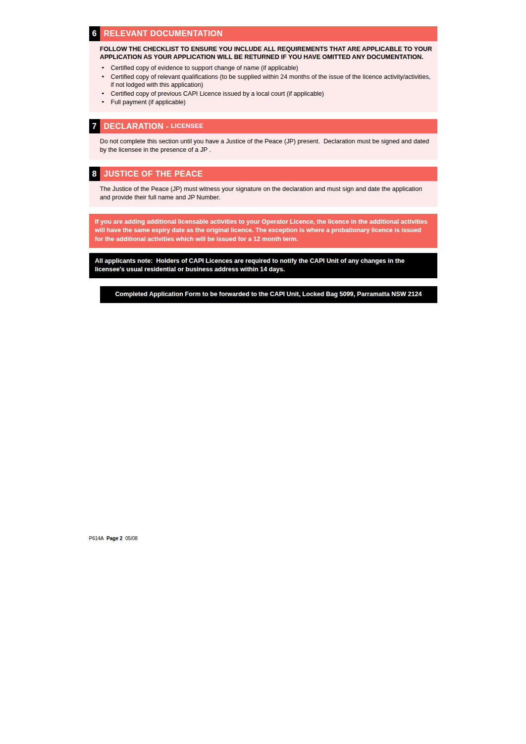6
RELEVANT DOCUMENTATION
FOLLOW THE CHECKLIST TO ENSURE YOU INCLUDE ALL REQUIREMENTS THAT ARE APPLICABLE TO YOUR APPLICATION AS YOUR APPLICATION WILL BE RETURNED IF YOU HAVE OMITTED ANY DOCUMENTATION.
Certified copy of evidence to support change of name (if applicable)
Certified copy of relevant qualifications (to be supplied within 24 months of the issue of the licence activity/activities, if not lodged with this application)
Certified copy of previous CAPI Licence issued by a local court (if applicable)
Full payment (if applicable)
7
DECLARATION - LICENSEE
Do not complete this section until you have a Justice of the Peace (JP) present. Declaration must be signed and dated by the licensee in the presence of a JP .
8
JUSTICE OF THE PEACE
The Justice of the Peace (JP) must witness your signature on the declaration and must sign and date the application and provide their full name and JP Number.
If you are adding additional licensable activities to your Operator Licence, the licence in the additional activities will have the same expiry date as the original licence. The exception is where a probationary licence is issued for the additional activities which will be issued for a 12 month term.
All applicants note: Holders of CAPI Licences are required to notify the CAPI Unit of any changes in the licensee's usual residential or business address within 14 days.
Completed Application Form to be forwarded to the CAPI Unit, Locked Bag 5099, Parramatta NSW 2124
P614A Page 2 05/08